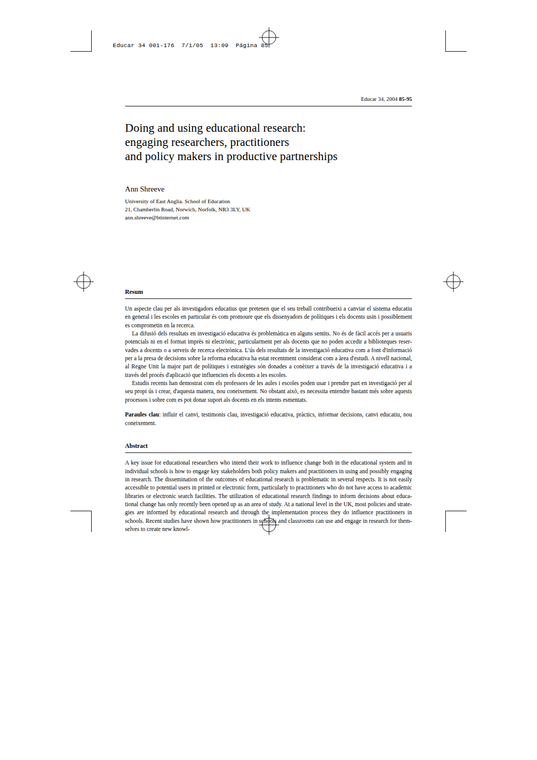Educar 34 001-176 7/1/05 13:09 Página 85
Educar 34, 2004 85-95
Doing and using educational research:
engaging researchers, practitioners
and policy makers in productive partnerships
Ann Shreeve
University of East Anglia. School of Education
21, Chamberlin Road, Norwich, Norfolk, NR3 3LY, UK
ann.shreeve@btinternet.com
Resum
Un aspecte clau per als investigadors educatius que pretenen que el seu treball contribueixi a canviar el sistema educatiu en general i les escoles en particular és com promoure que els dissenyadors de polítiques i els docents usin i possiblement es comprometin en la recerca.
La difusió dels resultats en investigació educativa és problemàtica en alguns sentits. No és de fàcil accés per a usuaris potencials ni en el format imprès ni electrònic, particularment per als docents que no poden accedir a biblioteques reservades a docents o a serveis de recerca electrònica. L'ús dels resultats de la investigació educativa com a font d'informació per a la presa de decisions sobre la reforma educativa ha estat recentment considerat com a àrea d'estudi. A nivell nacional, al Regne Unit la major part de polítiques i estratègies són donades a conèixer a través de la investigació educativa i a través del procés d'aplicació que influencien els docents a les escoles.
Estudis recents han demostrat com els professors de les aules i escoles poden usar i prendre part en investigació per al seu propi ús i crear, d'aquesta manera, nou coneixement. No obstant això, es necessita entendre bastant més sobre aquests processos i sobre com es pot donar suport als docents en els intents esmentats.
Paraules clau: influir el canvi, testimonis clau, investigació educativa, pràctics, informar decisions, canvi educatiu, nou coneixement.
Abstract
A key issue for educational researchers who intend their work to influence change both in the educational system and in individual schools is how to engage key stakeholders both policy makers and practitioners in using and possibly engaging in research. The dissemination of the outcomes of educational research is problematic in several respects. It is not easily accessible to potential users in printed or electronic form, particularly to practitioners who do not have access to academic libraries or electronic search facilities. The utilization of educational research findings to inform decisions about educational change has only recently been opened up as an area of study. At a national level in the UK, most policies and strategies are informed by educational research and through the implementation process they do influence practitioners in schools. Recent studies have shown how practitioners in schools and classrooms can use and engage in research for themselves to create new knowl-